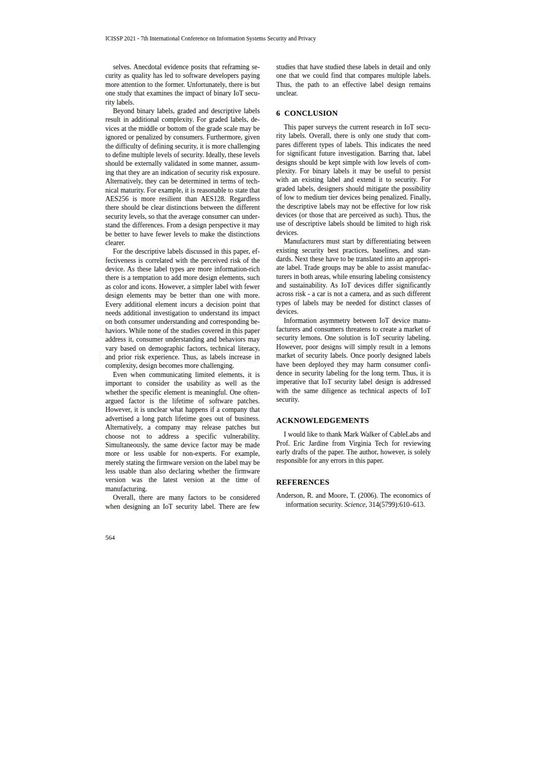ICISSP 2021 - 7th International Conference on Information Systems Security and Privacy
SCIENCE AND TECHNOLOGY PUBLICATIONS
selves. Anecdotal evidence posits that reframing security as quality has led to software developers paying more attention to the former. Unfortunately, there is but one study that examines the impact of binary IoT security labels.
Beyond binary labels, graded and descriptive labels result in additional complexity. For graded labels, devices at the middle or bottom of the grade scale may be ignored or penalized by consumers. Furthermore, given the difficulty of defining security, it is more challenging to define multiple levels of security. Ideally, these levels should be externally validated in some manner, assuming that they are an indication of security risk exposure. Alternatively, they can be determined in terms of technical maturity. For example, it is reasonable to state that AES256 is more resilient than AES128. Regardless there should be clear distinctions between the different security levels, so that the average consumer can understand the differences. From a design perspective it may be better to have fewer levels to make the distinctions clearer.
For the descriptive labels discussed in this paper, effectiveness is correlated with the perceived risk of the device. As these label types are more information-rich there is a temptation to add more design elements, such as color and icons. However, a simpler label with fewer design elements may be better than one with more. Every additional element incurs a decision point that needs additional investigation to understand its impact on both consumer understanding and corresponding behaviors. While none of the studies covered in this paper address it, consumer understanding and behaviors may vary based on demographic factors, technical literacy, and prior risk experience. Thus, as labels increase in complexity, design becomes more challenging.
Even when communicating limited elements, it is important to consider the usability as well as the whether the specific element is meaningful. One often-argued factor is the lifetime of software patches. However, it is unclear what happens if a company that advertised a long patch lifetime goes out of business. Alternatively, a company may release patches but choose not to address a specific vulnerability. Simultaneously, the same device factor may be made more or less usable for non-experts. For example, merely stating the firmware version on the label may be less usable than also declaring whether the firmware version was the latest version at the time of manufacturing.
Overall, there are many factors to be considered when designing an IoT security label. There are few studies that have studied these labels in detail and only one that we could find that compares multiple labels. Thus, the path to an effective label design remains unclear.
6 CONCLUSION
This paper surveys the current research in IoT security labels. Overall, there is only one study that compares different types of labels. This indicates the need for significant future investigation. Barring that, label designs should be kept simple with low levels of complexity. For binary labels it may be useful to persist with an existing label and extend it to security. For graded labels, designers should mitigate the possibility of low to medium tier devices being penalized. Finally, the descriptive labels may not be effective for low risk devices (or those that are perceived as such). Thus, the use of descriptive labels should be limited to high risk devices.
Manufacturers must start by differentiating between existing security best practices, baselines, and standards. Next these have to be translated into an appropriate label. Trade groups may be able to assist manufacturers in both areas, while ensuring labeling consistency and sustainability. As IoT devices differ significantly across risk - a car is not a camera, and as such different types of labels may be needed for distinct classes of devices.
Information asymmetry between IoT device manufacturers and consumers threatens to create a market of security lemons. One solution is IoT security labeling. However, poor designs will simply result in a lemons market of security labels. Once poorly designed labels have been deployed they may harm consumer confidence in security labeling for the long term. Thus, it is imperative that IoT security label design is addressed with the same diligence as technical aspects of IoT security.
ACKNOWLEDGEMENTS
I would like to thank Mark Walker of CableLabs and Prof. Eric Jardine from Virginia Tech for reviewing early drafts of the paper. The author, however, is solely responsible for any errors in this paper.
REFERENCES
Anderson, R. and Moore, T. (2006). The economics of information security. Science, 314(5799):610–613.
564